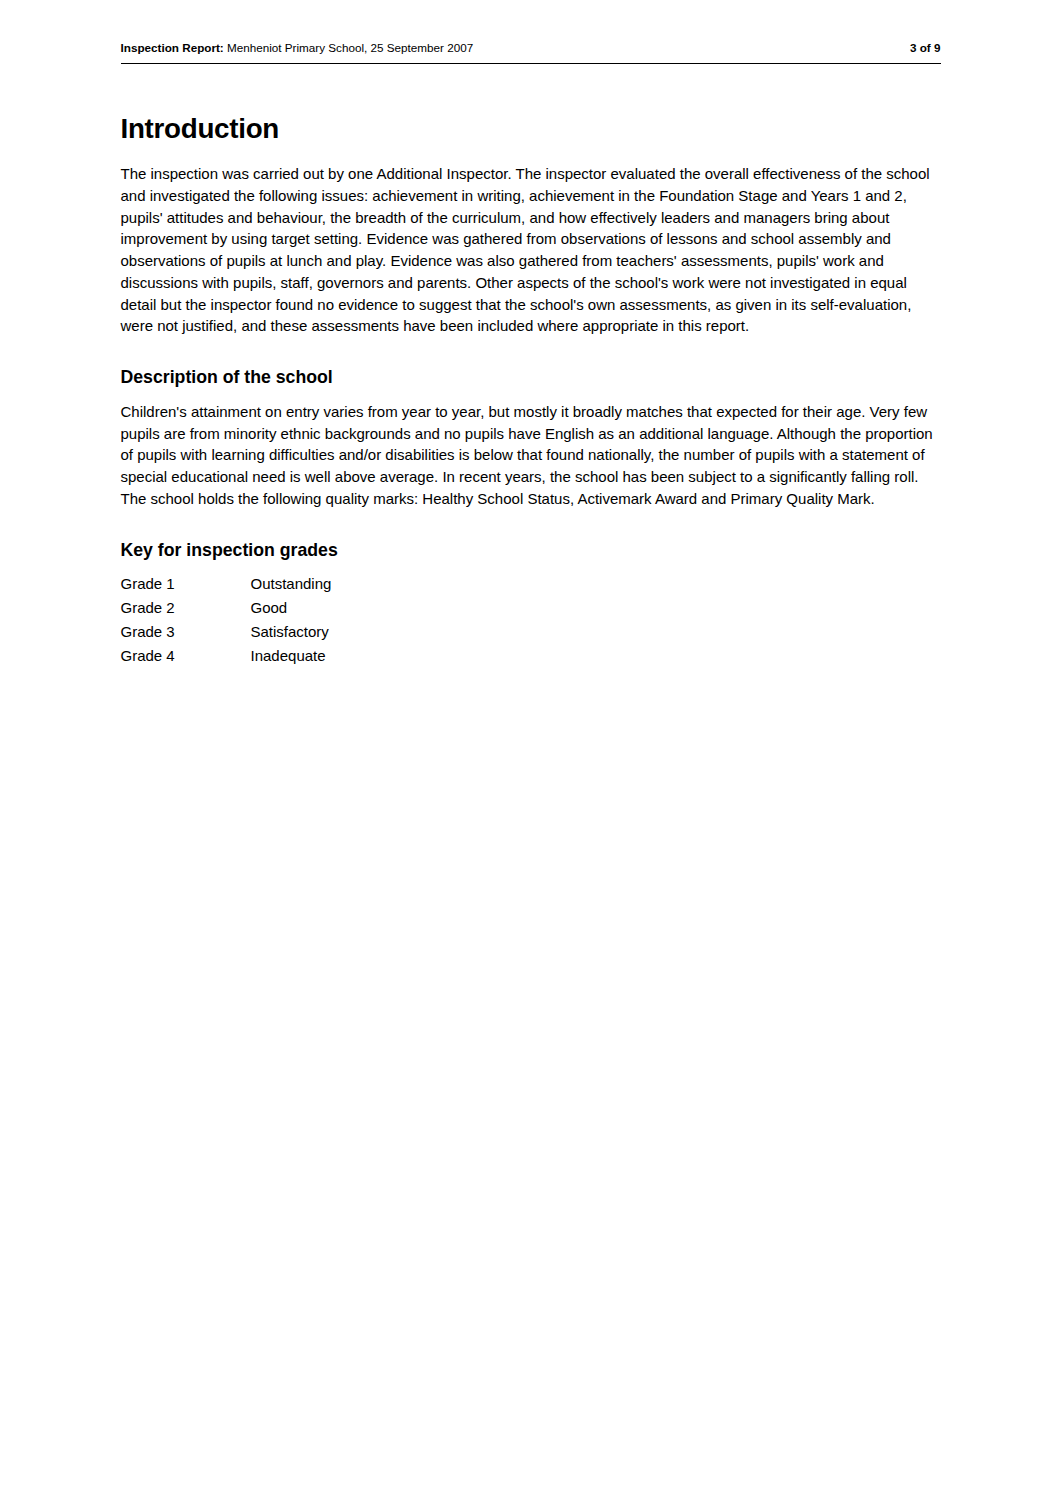Inspection Report: Menheniot Primary School, 25 September 2007 3 of 9
Introduction
The inspection was carried out by one Additional Inspector. The inspector evaluated the overall effectiveness of the school and investigated the following issues: achievement in writing, achievement in the Foundation Stage and Years 1 and 2, pupils' attitudes and behaviour, the breadth of the curriculum, and how effectively leaders and managers bring about improvement by using target setting. Evidence was gathered from observations of lessons and school assembly and observations of pupils at lunch and play. Evidence was also gathered from teachers' assessments, pupils' work and discussions with pupils, staff, governors and parents. Other aspects of the school's work were not investigated in equal detail but the inspector found no evidence to suggest that the school's own assessments, as given in its self-evaluation, were not justified, and these assessments have been included where appropriate in this report.
Description of the school
Children's attainment on entry varies from year to year, but mostly it broadly matches that expected for their age. Very few pupils are from minority ethnic backgrounds and no pupils have English as an additional language. Although the proportion of pupils with learning difficulties and/or disabilities is below that found nationally, the number of pupils with a statement of special educational need is well above average. In recent years, the school has been subject to a significantly falling roll. The school holds the following quality marks: Healthy School Status, Activemark Award and Primary Quality Mark.
Key for inspection grades
| Grade 1 | Outstanding |
| Grade 2 | Good |
| Grade 3 | Satisfactory |
| Grade 4 | Inadequate |